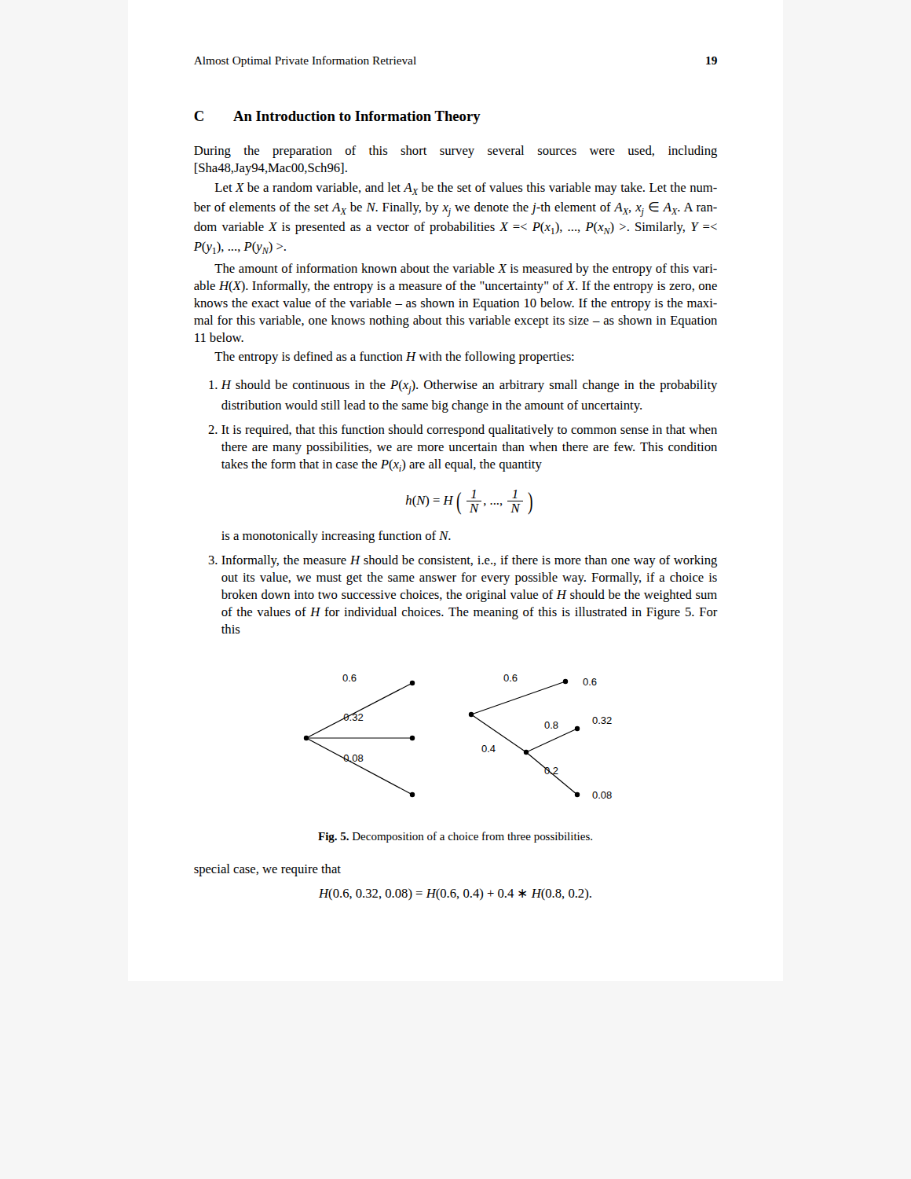Almost Optimal Private Information Retrieval 19
CAn Introduction to Information Theory
During the preparation of this short survey several sources were used, including [Sha48,Jay94,Mac00,Sch96].
Let X be a random variable, and let AX be the set of values this variable may take. Let the number of elements of the set AX be N. Finally, by xj we denote the j-th element of AX, xj ∈ AX. A random variable X is presented as a vector of probabilities X =< P(x1), ..., P(xN) >. Similarly, Y =< P(y1), ..., P(yN) >.
The amount of information known about the variable X is measured by the entropy of this variable H(X). Informally, the entropy is a measure of the "uncertainty" of X. If the entropy is zero, one knows the exact value of the variable – as shown in Equation 10 below. If the entropy is the maximal for this variable, one knows nothing about this variable except its size – as shown in Equation 11 below.
The entropy is defined as a function H with the following properties:
H should be continuous in the P(xj). Otherwise an arbitrary small change in the probability distribution would still lead to the same big change in the amount of uncertainty.
It is required, that this function should correspond qualitatively to common sense in that when there are many possibilities, we are more uncertain than when there are few. This condition takes the form that in case the P(xi) are all equal, the quantity
h(N) = H ( 1 N, ..., 1 N )
is a monotonically increasing function of N.
Informally, the measure H should be consistent, i.e., if there is more than one way of working out its value, we must get the same answer for every possible way. Formally, if a choice is broken down into two successive choices, the original value of H should be the weighted sum of the values of H for individual choices. The meaning of this is illustrated in Figure 5. For this
0.6 0.32 0.08 0.6 0.6 0.4 0.8 0.32 0.2 0.08
Fig. 5. Decomposition of a choice from three possibilities.
special case, we require that
H(0.6, 0.32, 0.08) = H(0.6, 0.4) + 0.4 ∗ H(0.8, 0.2).